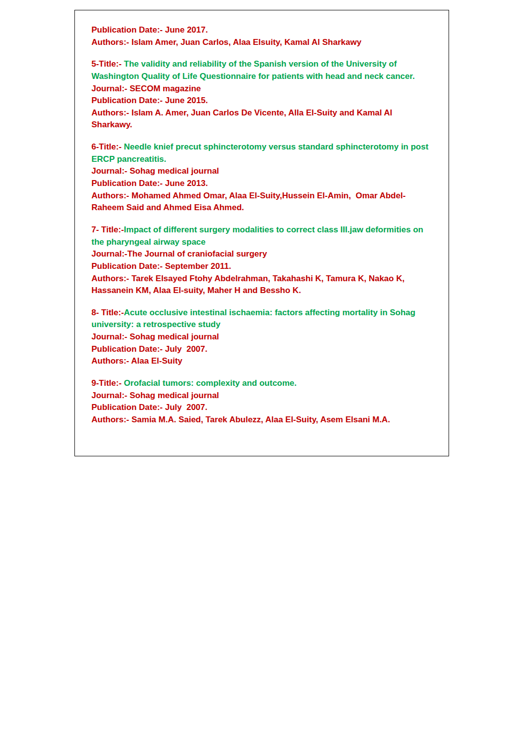Publication Date:- June 2017.
Authors:- Islam Amer, Juan Carlos, Alaa Elsuity, Kamal Al Sharkawy
5-Title:- The validity and reliability of the Spanish version of the University of Washington Quality of Life Questionnaire for patients with head and neck cancer.
Journal:- SECOM magazine
Publication Date:- June 2015.
Authors:- Islam A. Amer, Juan Carlos De Vicente, Alla El-Suity and Kamal Al Sharkawy.
6-Title:- Needle knief precut sphincterotomy versus standard sphincterotomy in post ERCP pancreatitis.
Journal:- Sohag medical journal
Publication Date:- June 2013.
Authors:- Mohamed Ahmed Omar, Alaa El-Suity,Hussein El-Amin, Omar Abdel-Raheem Said and Ahmed Eisa Ahmed.
7- Title:-Impact of different surgery modalities to correct class III.jaw deformities on the pharyngeal airway space
Journal:-The Journal of craniofacial surgery
Publication Date:- September 2011.
Authors:- Tarek Elsayed Ftohy Abdelrahman, Takahashi K, Tamura K, Nakao K, Hassanein KM, Alaa El-suity, Maher H and Bessho K.
8- Title:-Acute occlusive intestinal ischaemia: factors affecting mortality in Sohag university: a retrospective study
Journal:- Sohag medical journal
Publication Date:- July 2007.
Authors:- Alaa El-Suity
9-Title:- Orofacial tumors: complexity and outcome.
Journal:- Sohag medical journal
Publication Date:- July 2007.
Authors:- Samia M.A. Saied, Tarek Abulezz, Alaa El-Suity, Asem Elsani M.A.